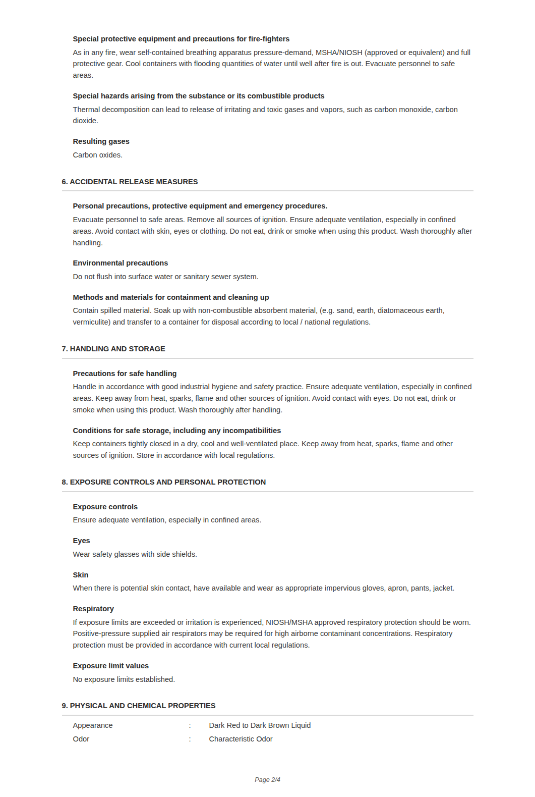Special protective equipment and precautions for fire-fighters
As in any fire, wear self-contained breathing apparatus pressure-demand, MSHA/NIOSH (approved or equivalent) and full protective gear. Cool containers with flooding quantities of water until well after fire is out. Evacuate personnel to safe areas.
Special hazards arising from the substance or its combustible products
Thermal decomposition can lead to release of irritating and toxic gases and vapors, such as carbon monoxide, carbon dioxide.
Resulting gases
Carbon oxides.
6. Accidental Release Measures
Personal precautions, protective equipment and emergency procedures.
Evacuate personnel to safe areas. Remove all sources of ignition. Ensure adequate ventilation, especially in confined areas. Avoid contact with skin, eyes or clothing. Do not eat, drink or smoke when using this product. Wash thoroughly after handling.
Environmental precautions
Do not flush into surface water or sanitary sewer system.
Methods and materials for containment and cleaning up
Contain spilled material. Soak up with non-combustible absorbent material, (e.g. sand, earth, diatomaceous earth, vermiculite) and transfer to a container for disposal according to local / national regulations.
7. Handling and Storage
Precautions for safe handling
Handle in accordance with good industrial hygiene and safety practice. Ensure adequate ventilation, especially in confined areas. Keep away from heat, sparks, flame and other sources of ignition. Avoid contact with eyes. Do not eat, drink or smoke when using this product. Wash thoroughly after handling.
Conditions for safe storage, including any incompatibilities
Keep containers tightly closed in a dry, cool and well-ventilated place. Keep away from heat, sparks, flame and other sources of ignition. Store in accordance with local regulations.
8. Exposure Controls and Personal Protection
Exposure controls
Ensure adequate ventilation, especially in confined areas.
Eyes
Wear safety glasses with side shields.
Skin
When there is potential skin contact, have available and wear as appropriate impervious gloves, apron, pants, jacket.
Respiratory
If exposure limits are exceeded or irritation is experienced, NIOSH/MSHA approved respiratory protection should be worn. Positive-pressure supplied air respirators may be required for high airborne contaminant concentrations. Respiratory protection must be provided in accordance with current local regulations.
Exposure limit values
No exposure limits established.
9. Physical and Chemical Properties
| Appearance | : | Dark Red to Dark Brown Liquid |
| Odor | : | Characteristic Odor |
Page 2/4